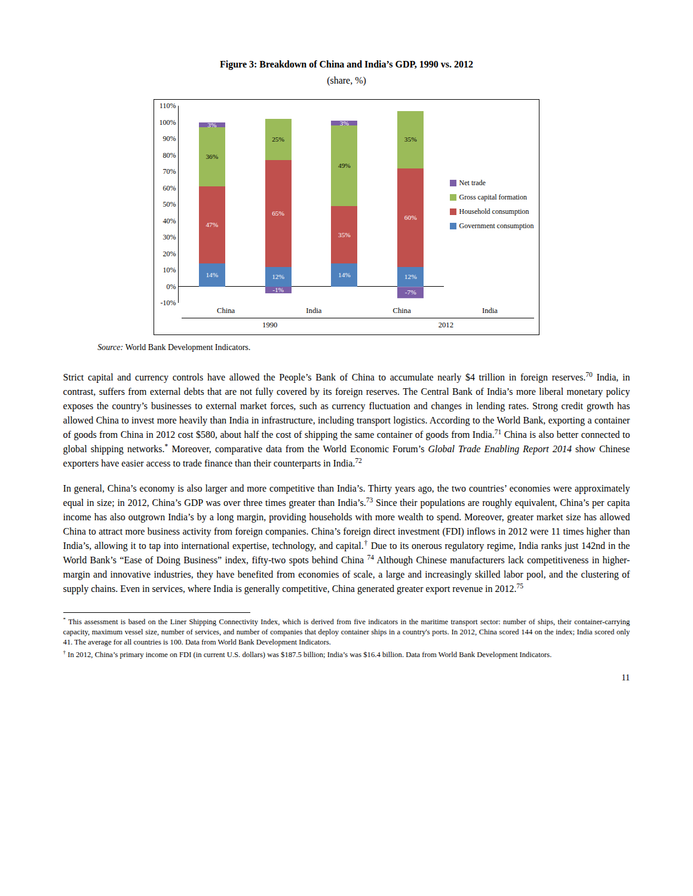Figure 3: Breakdown of China and India’s GDP, 1990 vs. 2012
(share, %)
110% 100% 90% 80% 70% 60% 50% 40% 30% 20% 10% 0% -10%
3%
36%
47%
14%
25%
65%
12%
-1%
3%
49%
35%
14%
35%
60%
12%
-7%
Net trade
Gross capital formation
Household consumption
Government consumption
China India China India
19902012
Source: World Bank Development Indicators.
Strict capital and currency controls have allowed the People’s Bank of China to accumulate nearly $4 trillion in foreign reserves.70 India, in contrast, suffers from external debts that are not fully covered by its foreign reserves. The Central Bank of India’s more liberal monetary policy exposes the country’s businesses to external market forces, such as currency fluctuation and changes in lending rates. Strong credit growth has allowed China to invest more heavily than India in infrastructure, including transport logistics. According to the World Bank, exporting a container of goods from China in 2012 cost $580, about half the cost of shipping the same container of goods from India.71 China is also better connected to global shipping networks.* Moreover, comparative data from the World Economic Forum’s Global Trade Enabling Report 2014 show Chinese exporters have easier access to trade finance than their counterparts in India.72
In general, China’s economy is also larger and more competitive than India’s. Thirty years ago, the two countries’ economies were approximately equal in size; in 2012, China’s GDP was over three times greater than India’s.73 Since their populations are roughly equivalent, China’s per capita income has also outgrown India’s by a long margin, providing households with more wealth to spend. Moreover, greater market size has allowed China to attract more business activity from foreign companies. China’s foreign direct investment (FDI) inflows in 2012 were 11 times higher than India’s, allowing it to tap into international expertise, technology, and capital.† Due to its onerous regulatory regime, India ranks just 142nd in the World Bank’s “Ease of Doing Business” index, fifty-two spots behind China 74 Although Chinese manufacturers lack competitiveness in higher-margin and innovative industries, they have benefited from economies of scale, a large and increasingly skilled labor pool, and the clustering of supply chains. Even in services, where India is generally competitive, China generated greater export revenue in 2012.75
* This assessment is based on the Liner Shipping Connectivity Index, which is derived from five indicators in the maritime transport sector: number of ships, their container-carrying capacity, maximum vessel size, number of services, and number of companies that deploy container ships in a country's ports. In 2012, China scored 144 on the index; India scored only 41. The average for all countries is 100. Data from World Bank Development Indicators.
† In 2012, China’s primary income on FDI (in current U.S. dollars) was $187.5 billion; India’s was $16.4 billion. Data from World Bank Development Indicators.
11